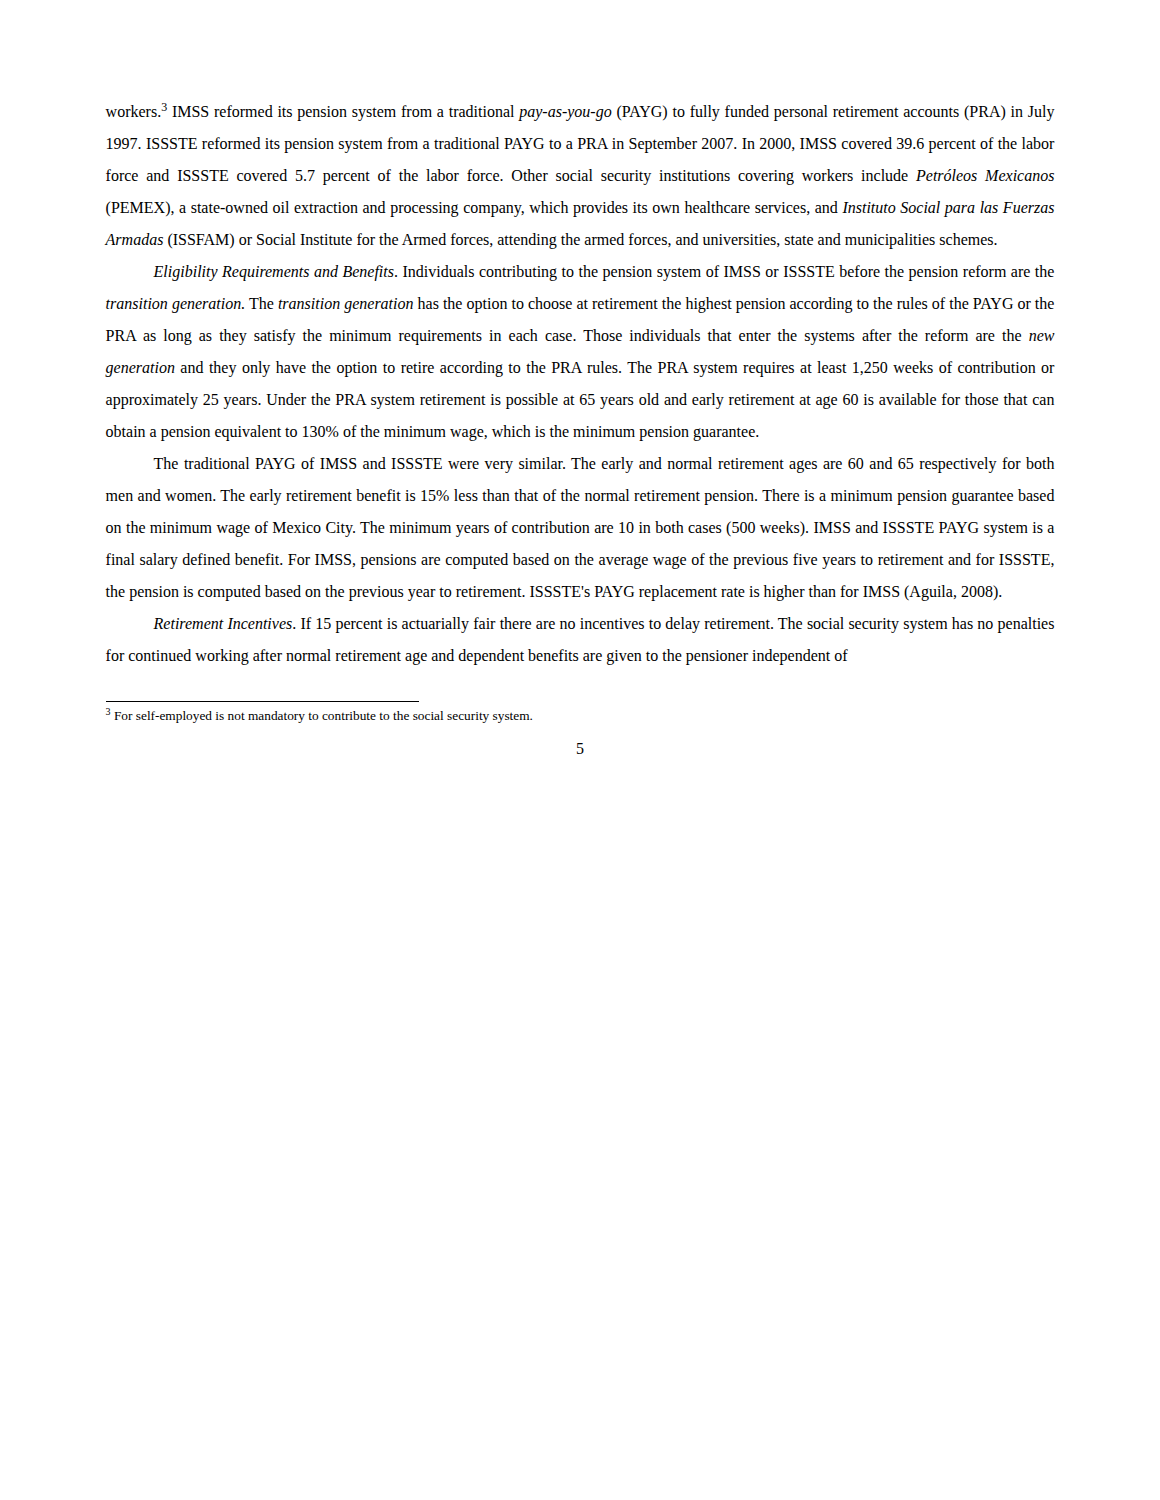workers.3 IMSS reformed its pension system from a traditional pay-as-you-go (PAYG) to fully funded personal retirement accounts (PRA) in July 1997. ISSSTE reformed its pension system from a traditional PAYG to a PRA in September 2007. In 2000, IMSS covered 39.6 percent of the labor force and ISSSTE covered 5.7 percent of the labor force. Other social security institutions covering workers include Petróleos Mexicanos (PEMEX), a state-owned oil extraction and processing company, which provides its own healthcare services, and Instituto Social para las Fuerzas Armadas (ISSFAM) or Social Institute for the Armed forces, attending the armed forces, and universities, state and municipalities schemes.
Eligibility Requirements and Benefits. Individuals contributing to the pension system of IMSS or ISSSTE before the pension reform are the transition generation. The transition generation has the option to choose at retirement the highest pension according to the rules of the PAYG or the PRA as long as they satisfy the minimum requirements in each case. Those individuals that enter the systems after the reform are the new generation and they only have the option to retire according to the PRA rules. The PRA system requires at least 1,250 weeks of contribution or approximately 25 years. Under the PRA system retirement is possible at 65 years old and early retirement at age 60 is available for those that can obtain a pension equivalent to 130% of the minimum wage, which is the minimum pension guarantee.
The traditional PAYG of IMSS and ISSSTE were very similar. The early and normal retirement ages are 60 and 65 respectively for both men and women. The early retirement benefit is 15% less than that of the normal retirement pension. There is a minimum pension guarantee based on the minimum wage of Mexico City. The minimum years of contribution are 10 in both cases (500 weeks). IMSS and ISSSTE PAYG system is a final salary defined benefit. For IMSS, pensions are computed based on the average wage of the previous five years to retirement and for ISSSTE, the pension is computed based on the previous year to retirement. ISSSTE's PAYG replacement rate is higher than for IMSS (Aguila, 2008).
Retirement Incentives. If 15 percent is actuarially fair there are no incentives to delay retirement. The social security system has no penalties for continued working after normal retirement age and dependent benefits are given to the pensioner independent of
3 For self-employed is not mandatory to contribute to the social security system.
5